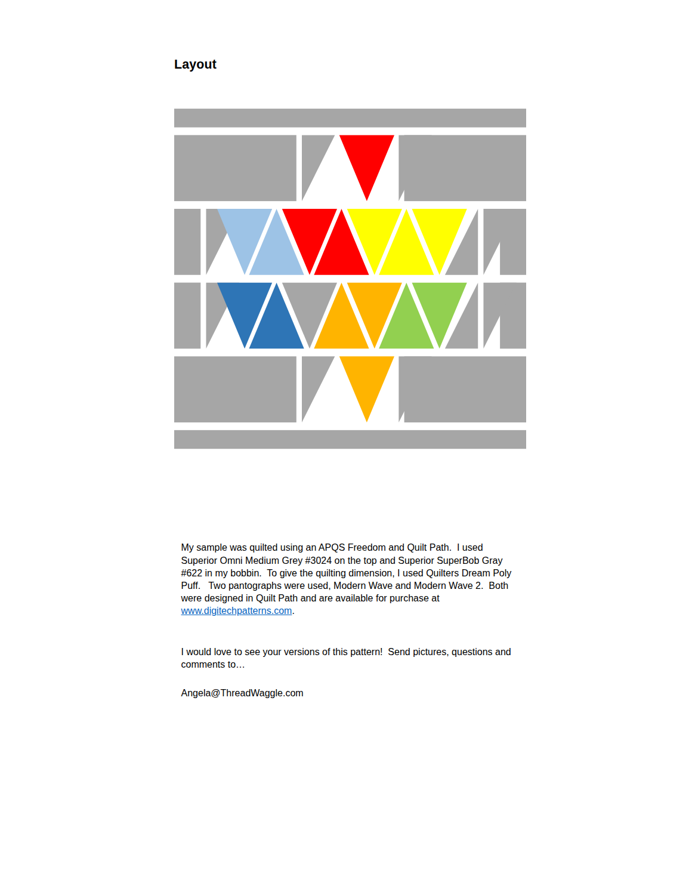Layout
Quilt layout: gray sashing with red, light blue, yellow, blue, orange and green triangles
My sample was quilted using an APQS Freedom and Quilt Path. I used Superior Omni Medium Grey #3024 on the top and Superior SuperBob Gray #622 in my bobbin. To give the quilting dimension, I used Quilters Dream Poly Puff. Two pantographs were used, Modern Wave and Modern Wave 2. Both were designed in Quilt Path and are available for purchase at www.digitechpatterns.com.
I would love to see your versions of this pattern! Send pictures, questions and comments to…
Angela@ThreadWaggle.com